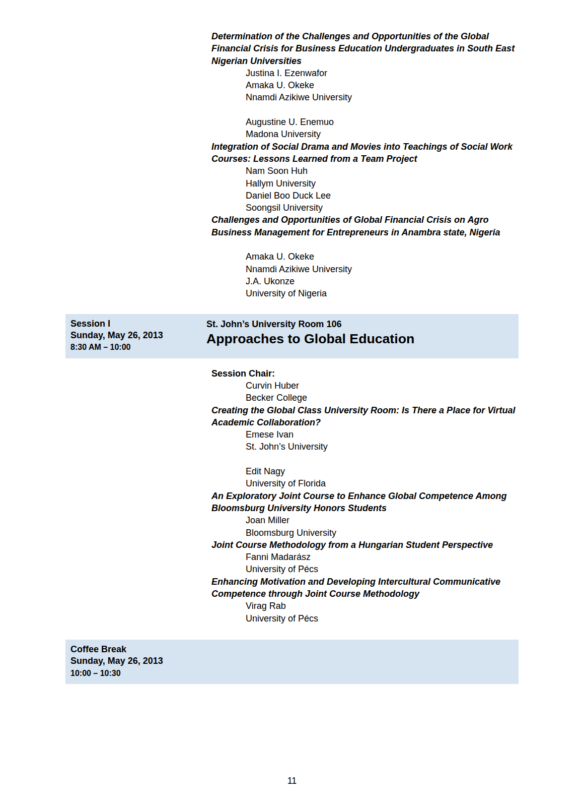Determination of the Challenges and Opportunities of the Global Financial Crisis for Business Education Undergraduates in South East Nigerian Universities
Justina I. Ezenwafor
Amaka U. Okeke
Nnamdi Azikiwe University
Augustine U. Enemuo
Madona University
Integration of Social Drama and Movies into Teachings of Social Work Courses: Lessons Learned from a Team Project
Nam Soon Huh
Hallym University
Daniel Boo Duck Lee
Soongsil University
Challenges and Opportunities of Global Financial Crisis on Agro Business Management for Entrepreneurs in Anambra state, Nigeria
Amaka U. Okeke
Nnamdi Azikiwe University
J.A. Ukonze
University of Nigeria
Session I
Sunday, May 26, 2013
8:30 AM – 10:00
St. John’s University Room 106
Approaches to Global Education
Session Chair:
Curvin Huber
Becker College
Creating the Global Class University Room: Is There a Place for Virtual Academic Collaboration?
Emese Ivan
St. John’s University
Edit Nagy
University of Florida
An Exploratory Joint Course to Enhance Global Competence Among Bloomsburg University Honors Students
Joan Miller
Bloomsburg University
Joint Course Methodology from a Hungarian Student Perspective
Fanni Madarász
University of Pécs
Enhancing Motivation and Developing Intercultural Communicative Competence through Joint Course Methodology
Virag Rab
University of Pécs
Coffee Break
Sunday, May 26, 2013
10:00 – 10:30
11